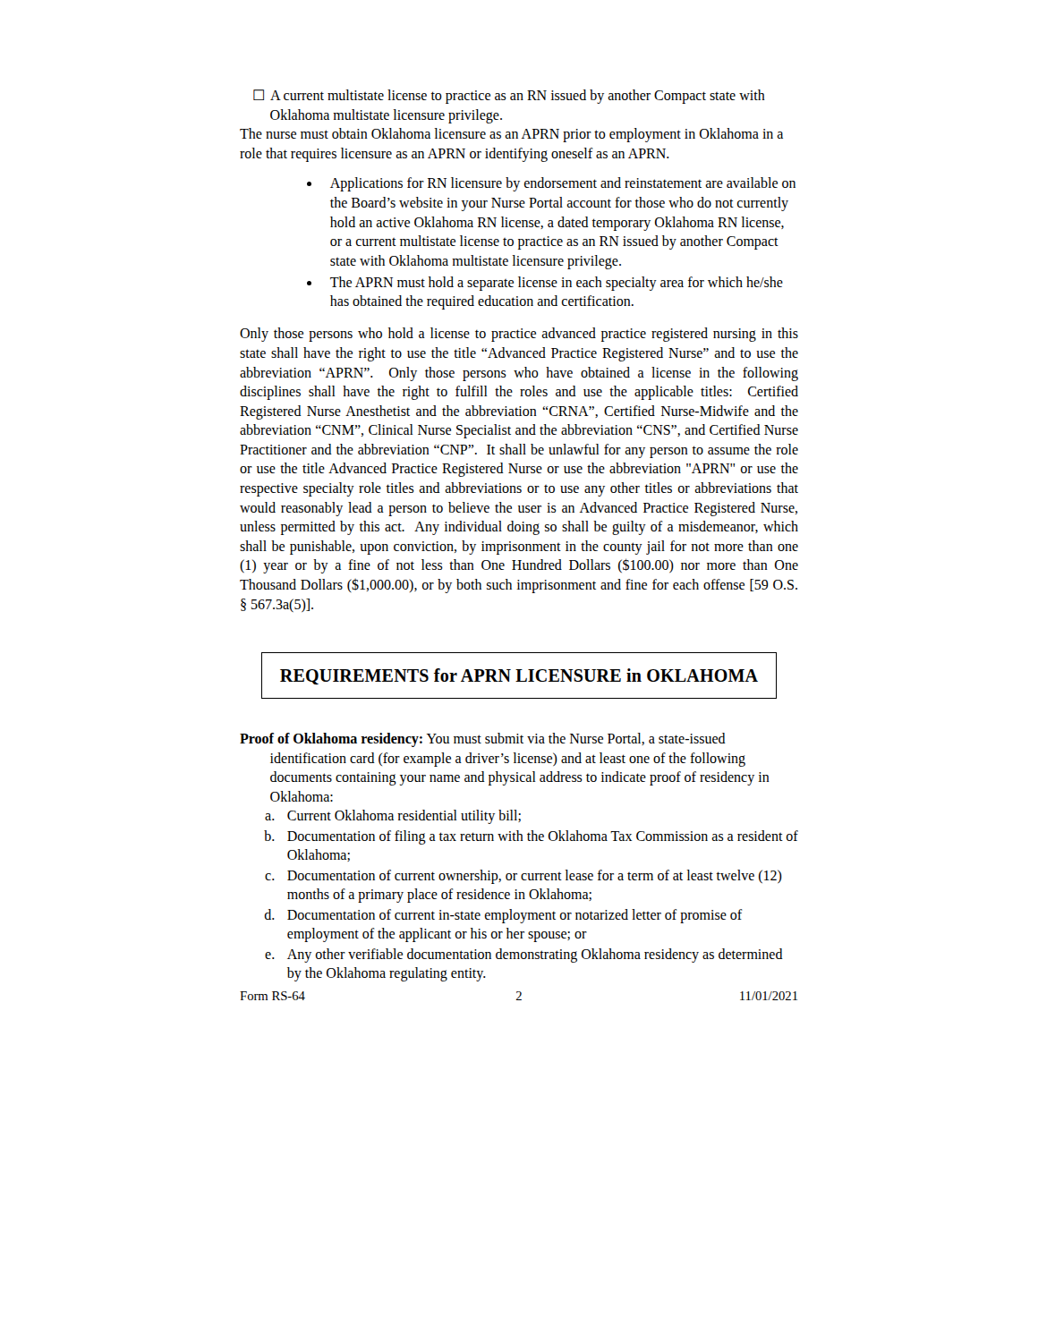☐ A current multistate license to practice as an RN issued by another Compact state with Oklahoma multistate licensure privilege.
The nurse must obtain Oklahoma licensure as an APRN prior to employment in Oklahoma in a role that requires licensure as an APRN or identifying oneself as an APRN.
Applications for RN licensure by endorsement and reinstatement are available on the Board’s website in your Nurse Portal account for those who do not currently hold an active Oklahoma RN license, a dated temporary Oklahoma RN license, or a current multistate license to practice as an RN issued by another Compact state with Oklahoma multistate licensure privilege.
The APRN must hold a separate license in each specialty area for which he/she has obtained the required education and certification.
Only those persons who hold a license to practice advanced practice registered nursing in this state shall have the right to use the title “Advanced Practice Registered Nurse” and to use the abbreviation “APRN”. Only those persons who have obtained a license in the following disciplines shall have the right to fulfill the roles and use the applicable titles: Certified Registered Nurse Anesthetist and the abbreviation “CRNA”, Certified Nurse-Midwife and the abbreviation “CNM”, Clinical Nurse Specialist and the abbreviation “CNS”, and Certified Nurse Practitioner and the abbreviation “CNP”. It shall be unlawful for any person to assume the role or use the title Advanced Practice Registered Nurse or use the abbreviation "APRN" or use the respective specialty role titles and abbreviations or to use any other titles or abbreviations that would reasonably lead a person to believe the user is an Advanced Practice Registered Nurse, unless permitted by this act. Any individual doing so shall be guilty of a misdemeanor, which shall be punishable, upon conviction, by imprisonment in the county jail for not more than one (1) year or by a fine of not less than One Hundred Dollars ($100.00) nor more than One Thousand Dollars ($1,000.00), or by both such imprisonment and fine for each offense [59 O.S. § 567.3a(5)].
REQUIREMENTS for APRN LICENSURE in OKLAHOMA
Proof of Oklahoma residency: You must submit via the Nurse Portal, a state-issued identification card (for example a driver’s license) and at least one of the following documents containing your name and physical address to indicate proof of residency in Oklahoma:
Current Oklahoma residential utility bill;
Documentation of filing a tax return with the Oklahoma Tax Commission as a resident of Oklahoma;
Documentation of current ownership, or current lease for a term of at least twelve (12) months of a primary place of residence in Oklahoma;
Documentation of current in-state employment or notarized letter of promise of employment of the applicant or his or her spouse; or
Any other verifiable documentation demonstrating Oklahoma residency as determined by the Oklahoma regulating entity.
Form RS-64
2
11/01/2021